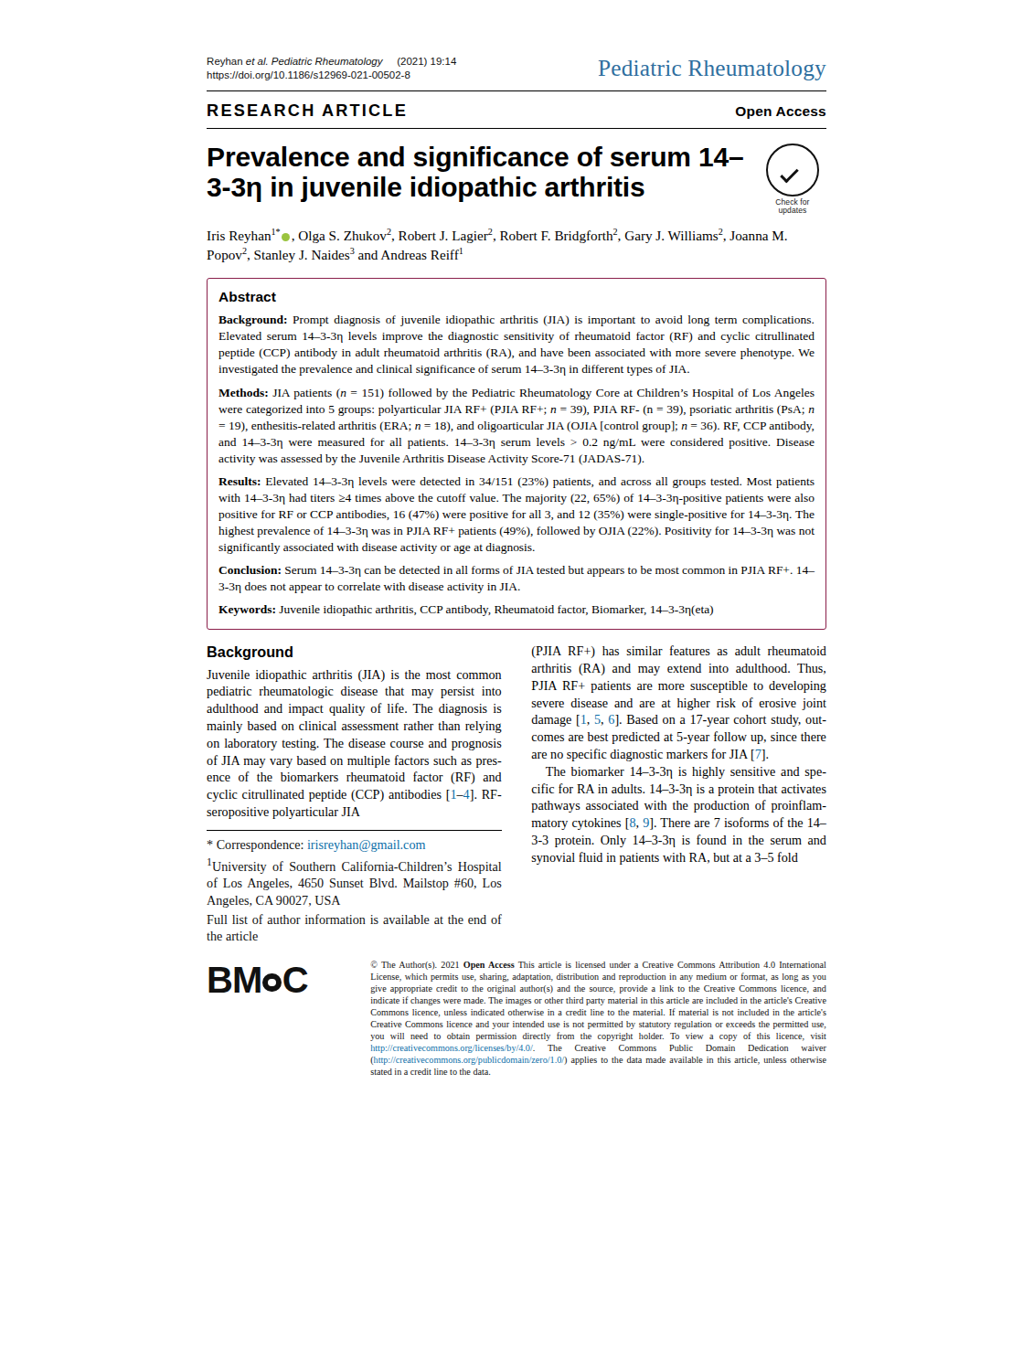Reyhan et al. Pediatric Rheumatology (2021) 19:14
https://doi.org/10.1186/s12969-021-00502-8
Pediatric Rheumatology
RESEARCH ARTICLE
Open Access
Prevalence and significance of serum 14–3-3η in juvenile idiopathic arthritis
Check for
updates
Iris Reyhan1* , Olga S. Zhukov2, Robert J. Lagier2, Robert F. Bridgforth2, Gary J. Williams2, Joanna M. Popov2, Stanley J. Naides3 and Andreas Reiff1
Abstract
Background: Prompt diagnosis of juvenile idiopathic arthritis (JIA) is important to avoid long term complications. Elevated serum 14–3-3η levels improve the diagnostic sensitivity of rheumatoid factor (RF) and cyclic citrullinated peptide (CCP) antibody in adult rheumatoid arthritis (RA), and have been associated with more severe phenotype. We investigated the prevalence and clinical significance of serum 14–3-3η in different types of JIA.
Methods: JIA patients (n = 151) followed by the Pediatric Rheumatology Core at Children’s Hospital of Los Angeles were categorized into 5 groups: polyarticular JIA RF+ (PJIA RF+; n = 39), PJIA RF- (n = 39), psoriatic arthritis (PsA; n = 19), enthesitis-related arthritis (ERA; n = 18), and oligoarticular JIA (OJIA [control group]; n = 36). RF, CCP antibody, and 14–3-3η were measured for all patients. 14–3-3η serum levels > 0.2 ng/mL were considered positive. Disease activity was assessed by the Juvenile Arthritis Disease Activity Score-71 (JADAS-71).
Results: Elevated 14–3-3η levels were detected in 34/151 (23%) patients, and across all groups tested. Most patients with 14–3-3η had titers ≥4 times above the cutoff value. The majority (22, 65%) of 14–3-3η-positive patients were also positive for RF or CCP antibodies, 16 (47%) were positive for all 3, and 12 (35%) were single-positive for 14–3-3η. The highest prevalence of 14–3-3η was in PJIA RF+ patients (49%), followed by OJIA (22%). Positivity for 14–3-3η was not significantly associated with disease activity or age at diagnosis.
Conclusion: Serum 14–3-3η can be detected in all forms of JIA tested but appears to be most common in PJIA RF+. 14–3-3η does not appear to correlate with disease activity in JIA.
Keywords: Juvenile idiopathic arthritis, CCP antibody, Rheumatoid factor, Biomarker, 14–3-3η(eta)
Background
Juvenile idiopathic arthritis (JIA) is the most common pediatric rheumatologic disease that may persist into adulthood and impact quality of life. The diagnosis is mainly based on clinical assessment rather than relying on laboratory testing. The disease course and prognosis of JIA may vary based on multiple factors such as presence of the biomarkers rheumatoid factor (RF) and cyclic citrullinated peptide (CCP) antibodies [1–4]. RF-seropositive polyarticular JIA
* Correspondence: irisreyhan@gmail.com
1University of Southern California-Children’s Hospital of Los Angeles, 4650 Sunset Blvd. Mailstop #60, Los Angeles, CA 90027, USA
Full list of author information is available at the end of the article
(PJIA RF+) has similar features as adult rheumatoid arthritis (RA) and may extend into adulthood. Thus, PJIA RF+ patients are more susceptible to developing severe disease and are at higher risk of erosive joint damage [1, 5, 6]. Based on a 17-year cohort study, outcomes are best predicted at 5-year follow up, since there are no specific diagnostic markers for JIA [7].
The biomarker 14–3-3η is highly sensitive and specific for RA in adults. 14–3-3η is a protein that activates pathways associated with the production of proinflammatory cytokines [8, 9]. There are 7 isoforms of the 14–3-3 protein. Only 14–3-3η is found in the serum and synovial fluid in patients with RA, but at a 3–5 fold
BM C
© The Author(s). 2021 Open Access This article is licensed under a Creative Commons Attribution 4.0 International License, which permits use, sharing, adaptation, distribution and reproduction in any medium or format, as long as you give appropriate credit to the original author(s) and the source, provide a link to the Creative Commons licence, and indicate if changes were made. The images or other third party material in this article are included in the article's Creative Commons licence, unless indicated otherwise in a credit line to the material. If material is not included in the article's Creative Commons licence and your intended use is not permitted by statutory regulation or exceeds the permitted use, you will need to obtain permission directly from the copyright holder. To view a copy of this licence, visit http://creativecommons.org/licenses/by/4.0/. The Creative Commons Public Domain Dedication waiver (http://creativecommons.org/publicdomain/zero/1.0/) applies to the data made available in this article, unless otherwise stated in a credit line to the data.